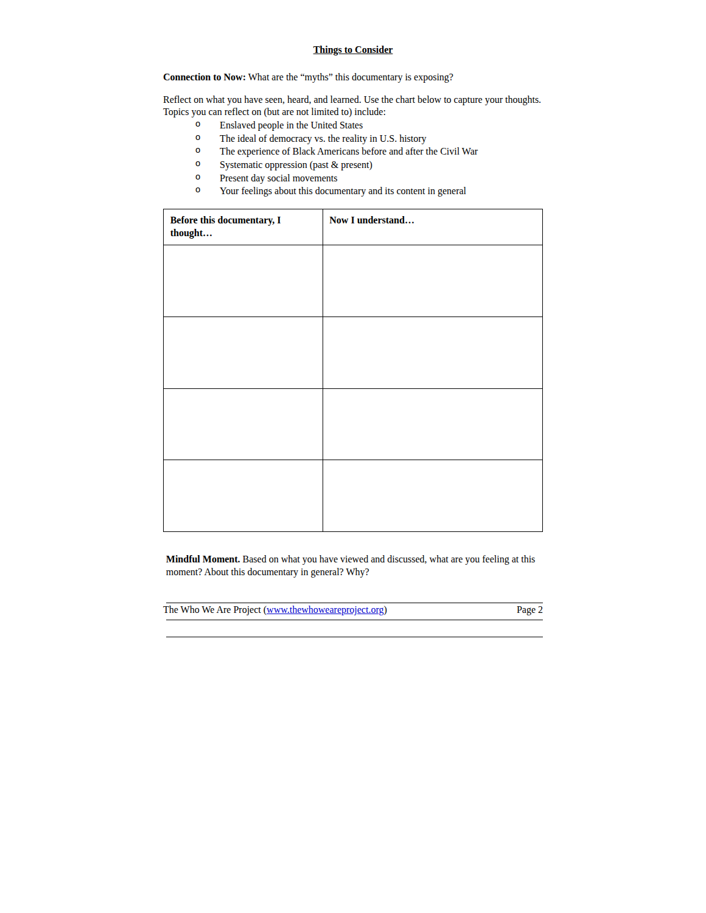Things to Consider
Connection to Now: What are the “myths” this documentary is exposing?
Reflect on what you have seen, heard, and learned. Use the chart below to capture your thoughts. Topics you can reflect on (but are not limited to) include:
Enslaved people in the United States
The ideal of democracy vs. the reality in U.S. history
The experience of Black Americans before and after the Civil War
Systematic oppression (past & present)
Present day social movements
Your feelings about this documentary and its content in general
| Before this documentary, I thought… | Now I understand… |
| --- | --- |
Mindful Moment. Based on what you have viewed and discussed, what are you feeling at this moment? About this documentary in general? Why?
The Who We Are Project (www.thewhoweareproject.org) Page 2